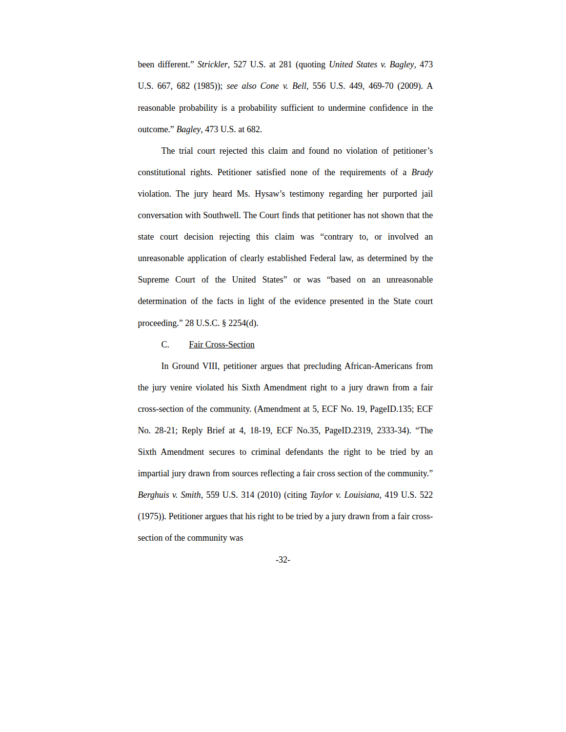been different.” Strickler, 527 U.S. at 281 (quoting United States v. Bagley, 473 U.S. 667, 682 (1985)); see also Cone v. Bell, 556 U.S. 449, 469-70 (2009). A reasonable probability is a probability sufficient to undermine confidence in the outcome.” Bagley, 473 U.S. at 682.
The trial court rejected this claim and found no violation of petitioner’s constitutional rights. Petitioner satisfied none of the requirements of a Brady violation. The jury heard Ms. Hysaw’s testimony regarding her purported jail conversation with Southwell. The Court finds that petitioner has not shown that the state court decision rejecting this claim was “contrary to, or involved an unreasonable application of clearly established Federal law, as determined by the Supreme Court of the United States” or was “based on an unreasonable determination of the facts in light of the evidence presented in the State court proceeding.” 28 U.S.C. § 2254(d).
C. Fair Cross-Section
In Ground VIII, petitioner argues that precluding African-Americans from the jury venire violated his Sixth Amendment right to a jury drawn from a fair cross-section of the community. (Amendment at 5, ECF No. 19, PageID.135; ECF No. 28-21; Reply Brief at 4, 18-19, ECF No.35, PageID.2319, 2333-34). “The Sixth Amendment secures to criminal defendants the right to be tried by an impartial jury drawn from sources reflecting a fair cross section of the community.” Berghuis v. Smith, 559 U.S. 314 (2010) (citing Taylor v. Louisiana, 419 U.S. 522 (1975)). Petitioner argues that his right to be tried by a jury drawn from a fair cross-section of the community was
-32-